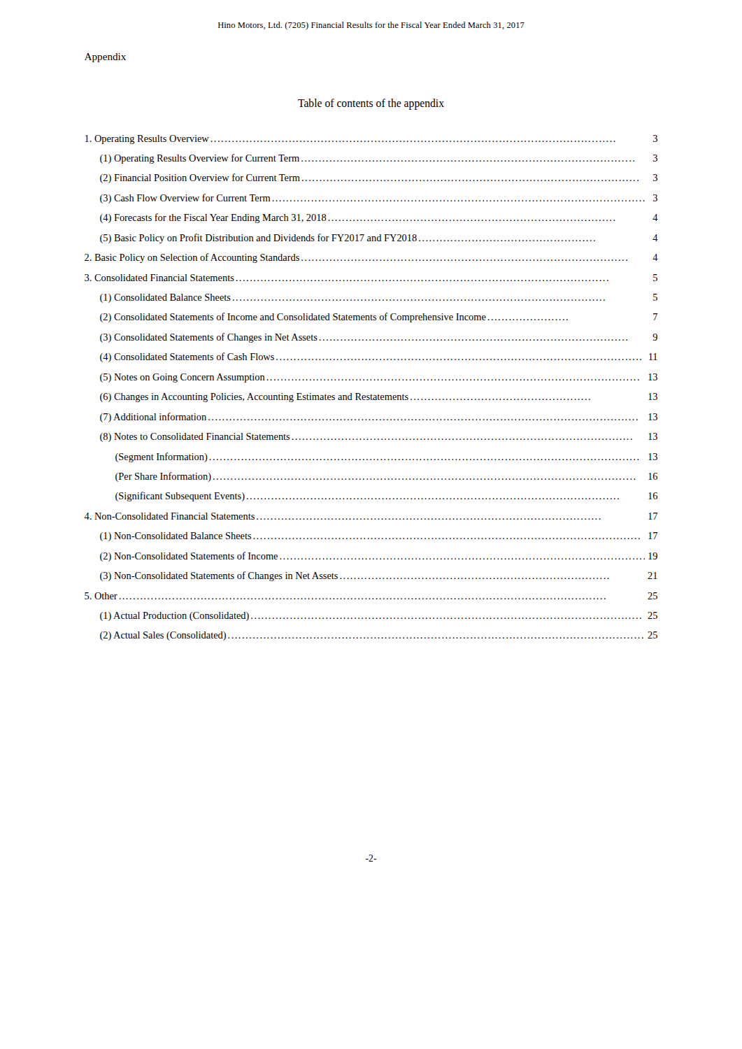Hino Motors, Ltd. (7205) Financial Results for the Fiscal Year Ended March 31, 2017
Appendix
Table of contents of the appendix
1. Operating Results Overview .................................................................................................................. 3
(1) Operating Results Overview for Current Term .............................................................................................. 3
(2) Financial Position Overview for Current Term ............................................................................................... 3
(3) Cash Flow Overview for Current Term ......................................................................................................... 3
(4) Forecasts for the Fiscal Year Ending March 31, 2018 ................................................................................. 4
(5) Basic Policy on Profit Distribution and Dividends for FY2017 and FY2018 .................................................. 4
2. Basic Policy on Selection of Accounting Standards ............................................................................................ 4
3. Consolidated Financial Statements ......................................................................................................... 5
(1) Consolidated Balance Sheets ......................................................................................................... 5
(2) Consolidated Statements of Income and Consolidated Statements of Comprehensive Income ....................... 7
(3) Consolidated Statements of Changes in Net Assets ....................................................................................... 9
(4) Consolidated Statements of Cash Flows ....................................................................................................... 11
(5) Notes on Going Concern Assumption ......................................................................................................... 13
(6) Changes in Accounting Policies, Accounting Estimates and Restatements ................................................... 13
(7) Additional information ......................................................................................................................... 13
(8) Notes to Consolidated Financial Statements ................................................................................................ 13
(Segment Information) ......................................................................................................................... 13
(Per Share Information) ....................................................................................................................... 16
(Significant Subsequent Events) ......................................................................................................... 16
4. Non-Consolidated Financial Statements ................................................................................................. 17
(1) Non-Consolidated Balance Sheets ............................................................................................................. 17
(2) Non-Consolidated Statements of Income ....................................................................................................... 19
(3) Non-Consolidated Statements of Changes in Net Assets ............................................................................ 21
5. Other ......................................................................................................................................... 25
(1) Actual Production (Consolidated) .............................................................................................................. 25
(2) Actual Sales (Consolidated) ......................................................................................................................... 25
-2-